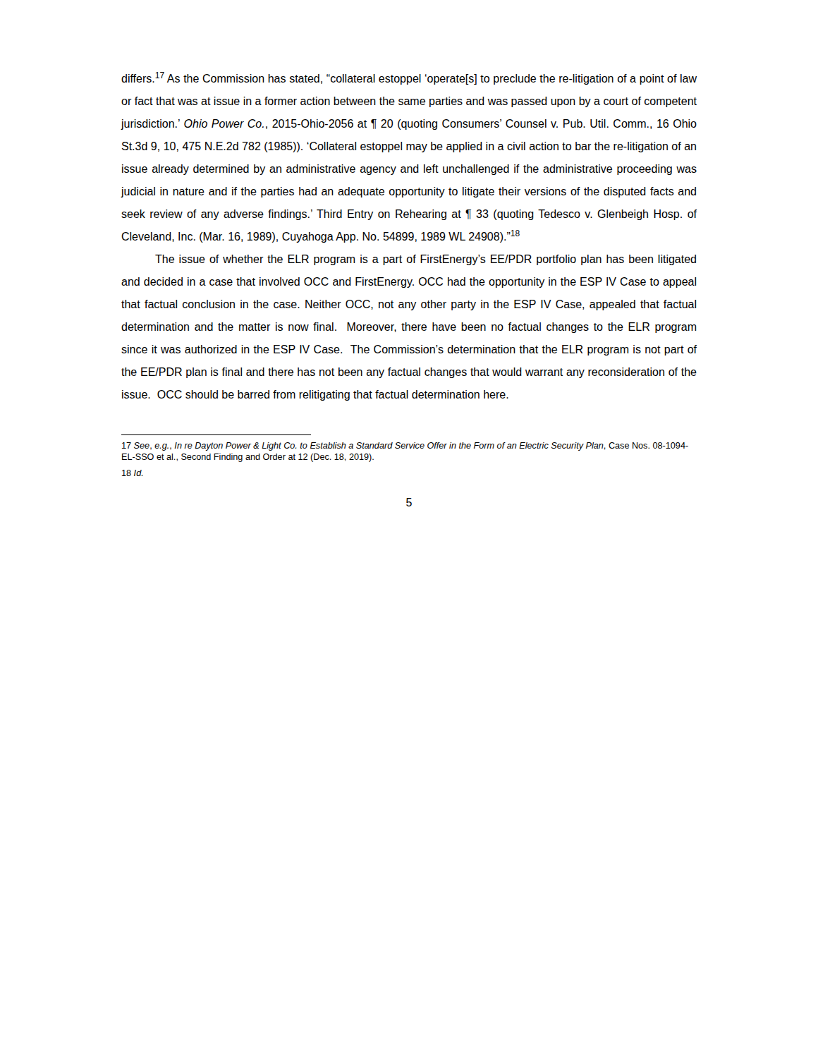differs.17 As the Commission has stated, “collateral estoppel ‘operate[s] to preclude the re-litigation of a point of law or fact that was at issue in a former action between the same parties and was passed upon by a court of competent jurisdiction.’ Ohio Power Co., 2015-Ohio-2056 at ¶ 20 (quoting Consumers’ Counsel v. Pub. Util. Comm., 16 Ohio St.3d 9, 10, 475 N.E.2d 782 (1985)). ‘Collateral estoppel may be applied in a civil action to bar the re-litigation of an issue already determined by an administrative agency and left unchallenged if the administrative proceeding was judicial in nature and if the parties had an adequate opportunity to litigate their versions of the disputed facts and seek review of any adverse findings.’ Third Entry on Rehearing at ¶ 33 (quoting Tedesco v. Glenbeigh Hosp. of Cleveland, Inc. (Mar. 16, 1989), Cuyahoga App. No. 54899, 1989 WL 24908).”18
The issue of whether the ELR program is a part of FirstEnergy’s EE/PDR portfolio plan has been litigated and decided in a case that involved OCC and FirstEnergy. OCC had the opportunity in the ESP IV Case to appeal that factual conclusion in the case. Neither OCC, not any other party in the ESP IV Case, appealed that factual determination and the matter is now final. Moreover, there have been no factual changes to the ELR program since it was authorized in the ESP IV Case. The Commission’s determination that the ELR program is not part of the EE/PDR plan is final and there has not been any factual changes that would warrant any reconsideration of the issue. OCC should be barred from relitigating that factual determination here.
17 See, e.g., In re Dayton Power & Light Co. to Establish a Standard Service Offer in the Form of an Electric Security Plan, Case Nos. 08-1094-EL-SSO et al., Second Finding and Order at 12 (Dec. 18, 2019).
18 Id.
5